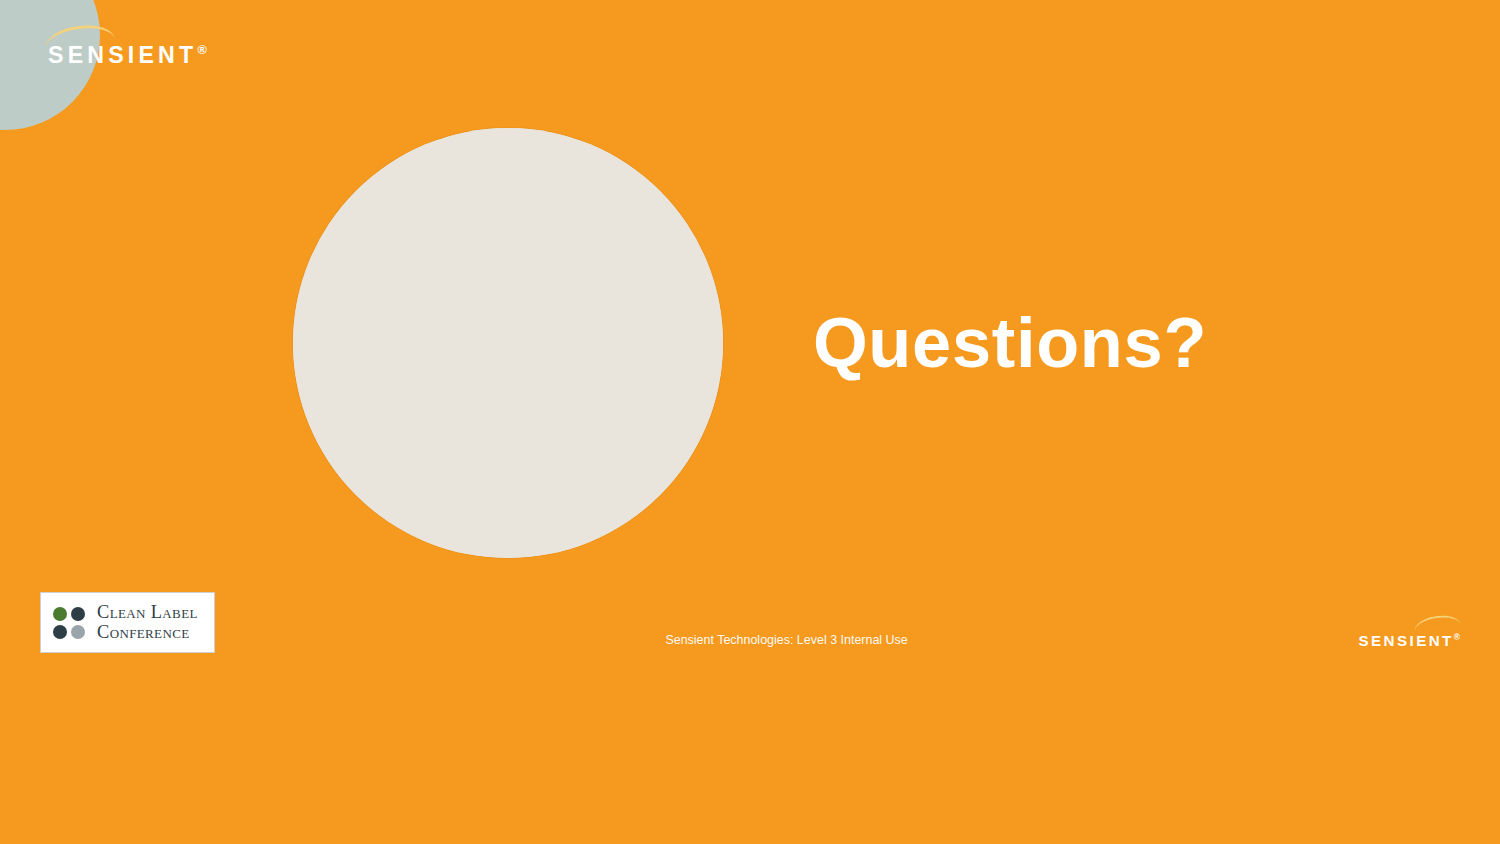SENSIENT®
Glasses of plant-based milk with nuts, oats and wheat stalks.
Questions?
Clean Label Conference
Sensient Technologies: Level 3 Internal Use
SENSIENT®